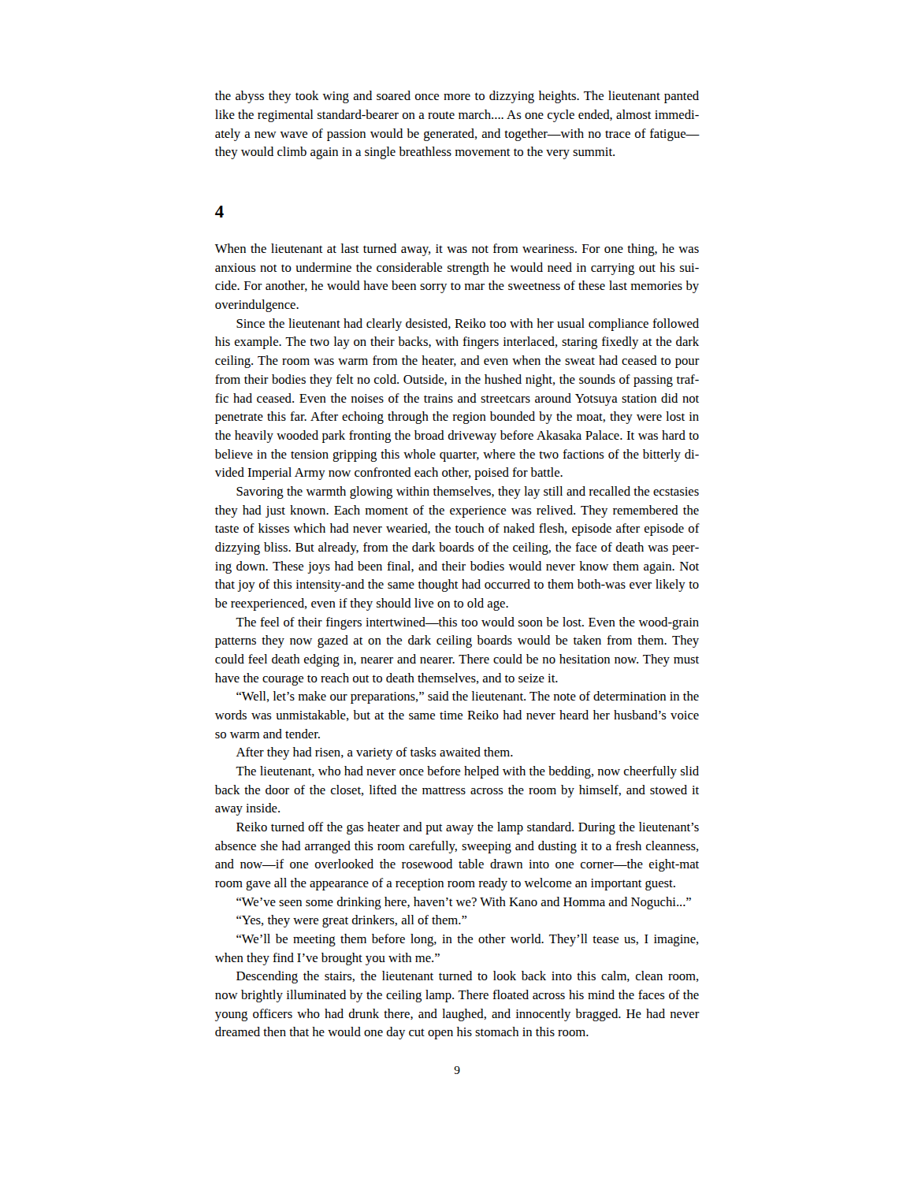the abyss they took wing and soared once more to dizzying heights. The lieutenant panted like the regimental standard-bearer on a route march.... As one cycle ended, almost immediately a new wave of passion would be generated, and together—with no trace of fatigue—they would climb again in a single breathless movement to the very summit.
4
When the lieutenant at last turned away, it was not from weariness. For one thing, he was anxious not to undermine the considerable strength he would need in carrying out his suicide. For another, he would have been sorry to mar the sweetness of these last memories by overindulgence.
Since the lieutenant had clearly desisted, Reiko too with her usual compliance followed his example. The two lay on their backs, with fingers interlaced, staring fixedly at the dark ceiling. The room was warm from the heater, and even when the sweat had ceased to pour from their bodies they felt no cold. Outside, in the hushed night, the sounds of passing traffic had ceased. Even the noises of the trains and streetcars around Yotsuya station did not penetrate this far. After echoing through the region bounded by the moat, they were lost in the heavily wooded park fronting the broad driveway before Akasaka Palace. It was hard to believe in the tension gripping this whole quarter, where the two factions of the bitterly divided Imperial Army now confronted each other, poised for battle.
Savoring the warmth glowing within themselves, they lay still and recalled the ecstasies they had just known. Each moment of the experience was relived. They remembered the taste of kisses which had never wearied, the touch of naked flesh, episode after episode of dizzying bliss. But already, from the dark boards of the ceiling, the face of death was peering down. These joys had been final, and their bodies would never know them again. Not that joy of this intensity-and the same thought had occurred to them both-was ever likely to be reexperienced, even if they should live on to old age.
The feel of their fingers intertwined—this too would soon be lost. Even the wood-grain patterns they now gazed at on the dark ceiling boards would be taken from them. They could feel death edging in, nearer and nearer. There could be no hesitation now. They must have the courage to reach out to death themselves, and to seize it.
“Well, let’s make our preparations,” said the lieutenant. The note of determination in the words was unmistakable, but at the same time Reiko had never heard her husband’s voice so warm and tender.
After they had risen, a variety of tasks awaited them.
The lieutenant, who had never once before helped with the bedding, now cheerfully slid back the door of the closet, lifted the mattress across the room by himself, and stowed it away inside.
Reiko turned off the gas heater and put away the lamp standard. During the lieutenant’s absence she had arranged this room carefully, sweeping and dusting it to a fresh cleanness, and now—if one overlooked the rosewood table drawn into one corner—the eight-mat room gave all the appearance of a reception room ready to welcome an important guest.
“We’ve seen some drinking here, haven’t we? With Kano and Homma and Noguchi...”
“Yes, they were great drinkers, all of them.”
“We’ll be meeting them before long, in the other world. They’ll tease us, I imagine, when they find I’ve brought you with me.”
Descending the stairs, the lieutenant turned to look back into this calm, clean room, now brightly illuminated by the ceiling lamp. There floated across his mind the faces of the young officers who had drunk there, and laughed, and innocently bragged. He had never dreamed then that he would one day cut open his stomach in this room.
9